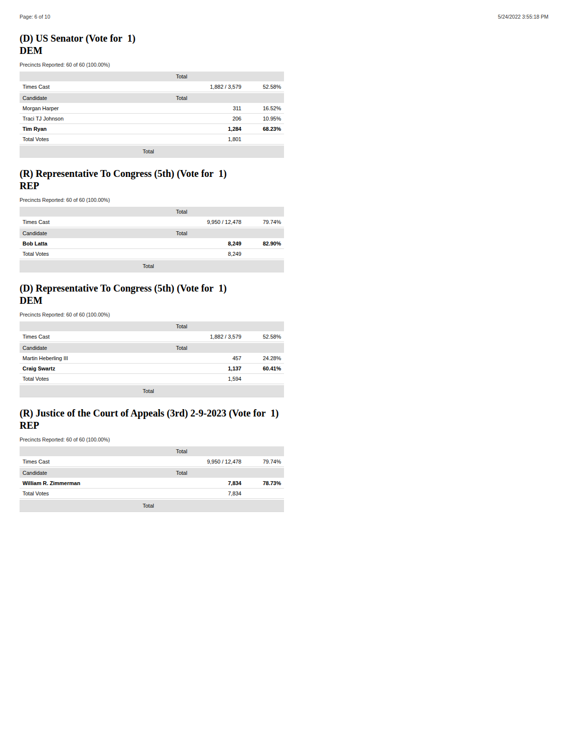Page: 6 of 10
5/24/2022 3:55:18 PM
(D) US Senator (Vote for 1)DEM
Precincts Reported: 60 of 60 (100.00%)
| | Total |
| --- | --- |
| Times Cast | 1,882 / 3,579 | 52.58% |
| Candidate | Total |
| --- | --- |
| Morgan Harper | 311 | 16.52% |
| Traci TJ Johnson | 206 | 10.95% |
| Tim Ryan | 1,284 | 68.23% |
| Total Votes | 1,801 | |
| | | Total |
(R) Representative To Congress (5th) (Vote for 1)REP
Precincts Reported: 60 of 60 (100.00%)
| | Total |
| --- | --- |
| Times Cast | 9,950 / 12,478 | 79.74% |
| Candidate | Total |
| --- | --- |
| Bob Latta | 8,249 | 82.90% |
| Total Votes | 8,249 | |
| | | Total |
(D) Representative To Congress (5th) (Vote for 1)DEM
Precincts Reported: 60 of 60 (100.00%)
| | Total |
| --- | --- |
| Times Cast | 1,882 / 3,579 | 52.58% |
| Candidate | Total |
| --- | --- |
| Martin Heberling III | 457 | 24.28% |
| Craig Swartz | 1,137 | 60.41% |
| Total Votes | 1,594 | |
| | | Total |
(R) Justice of the Court of Appeals (3rd) 2-9-2023 (Vote for 1)REP
Precincts Reported: 60 of 60 (100.00%)
| | Total |
| --- | --- |
| Times Cast | 9,950 / 12,478 | 79.74% |
| Candidate | Total |
| --- | --- |
| William R. Zimmerman | 7,834 | 78.73% |
| Total Votes | 7,834 | |
| | | Total |